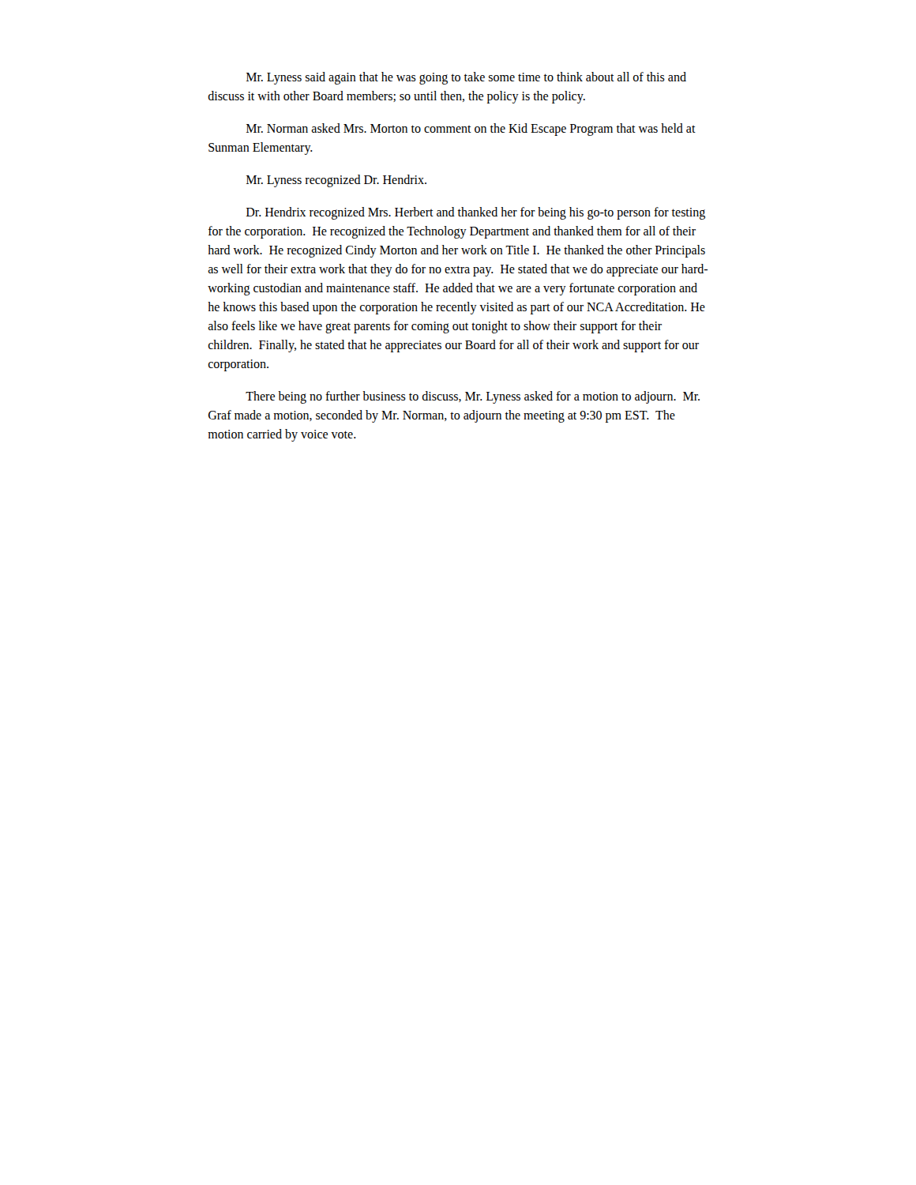Mr. Lyness said again that he was going to take some time to think about all of this and discuss it with other Board members; so until then, the policy is the policy.
Mr. Norman asked Mrs. Morton to comment on the Kid Escape Program that was held at Sunman Elementary.
Mr. Lyness recognized Dr. Hendrix.
Dr. Hendrix recognized Mrs. Herbert and thanked her for being his go-to person for testing for the corporation. He recognized the Technology Department and thanked them for all of their hard work. He recognized Cindy Morton and her work on Title I. He thanked the other Principals as well for their extra work that they do for no extra pay. He stated that we do appreciate our hard-working custodian and maintenance staff. He added that we are a very fortunate corporation and he knows this based upon the corporation he recently visited as part of our NCA Accreditation. He also feels like we have great parents for coming out tonight to show their support for their children. Finally, he stated that he appreciates our Board for all of their work and support for our corporation.
There being no further business to discuss, Mr. Lyness asked for a motion to adjourn. Mr. Graf made a motion, seconded by Mr. Norman, to adjourn the meeting at 9:30 pm EST. The motion carried by voice vote.